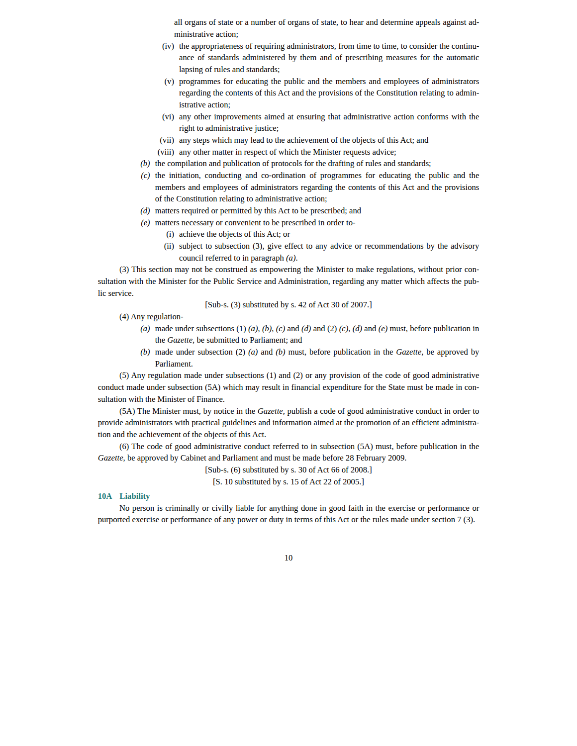all organs of state or a number of organs of state, to hear and determine appeals against administrative action;
(iv) the appropriateness of requiring administrators, from time to time, to consider the continuance of standards administered by them and of prescribing measures for the automatic lapsing of rules and standards;
(v) programmes for educating the public and the members and employees of administrators regarding the contents of this Act and the provisions of the Constitution relating to administrative action;
(vi) any other improvements aimed at ensuring that administrative action conforms with the right to administrative justice;
(vii) any steps which may lead to the achievement of the objects of this Act; and
(viii) any other matter in respect of which the Minister requests advice;
(b) the compilation and publication of protocols for the drafting of rules and standards;
(c) the initiation, conducting and co-ordination of programmes for educating the public and the members and employees of administrators regarding the contents of this Act and the provisions of the Constitution relating to administrative action;
(d) matters required or permitted by this Act to be prescribed; and
(e) matters necessary or convenient to be prescribed in order to-
(i) achieve the objects of this Act; or
(ii) subject to subsection (3), give effect to any advice or recommendations by the advisory council referred to in paragraph (a).
(3) This section may not be construed as empowering the Minister to make regulations, without prior consultation with the Minister for the Public Service and Administration, regarding any matter which affects the public service.
[Sub-s. (3) substituted by s. 42 of Act 30 of 2007.]
(4) Any regulation-
(a) made under subsections (1) (a), (b), (c) and (d) and (2) (c), (d) and (e) must, before publication in the Gazette, be submitted to Parliament; and
(b) made under subsection (2) (a) and (b) must, before publication in the Gazette, be approved by Parliament.
(5) Any regulation made under subsections (1) and (2) or any provision of the code of good administrative conduct made under subsection (5A) which may result in financial expenditure for the State must be made in consultation with the Minister of Finance.
(5A) The Minister must, by notice in the Gazette, publish a code of good administrative conduct in order to provide administrators with practical guidelines and information aimed at the promotion of an efficient administration and the achievement of the objects of this Act.
(6) The code of good administrative conduct referred to in subsection (5A) must, before publication in the Gazette, be approved by Cabinet and Parliament and must be made before 28 February 2009.
[Sub-s. (6) substituted by s. 30 of Act 66 of 2008.]
[S. 10 substituted by s. 15 of Act 22 of 2005.]
10ALiability
No person is criminally or civilly liable for anything done in good faith in the exercise or performance or purported exercise or performance of any power or duty in terms of this Act or the rules made under section 7 (3).
10